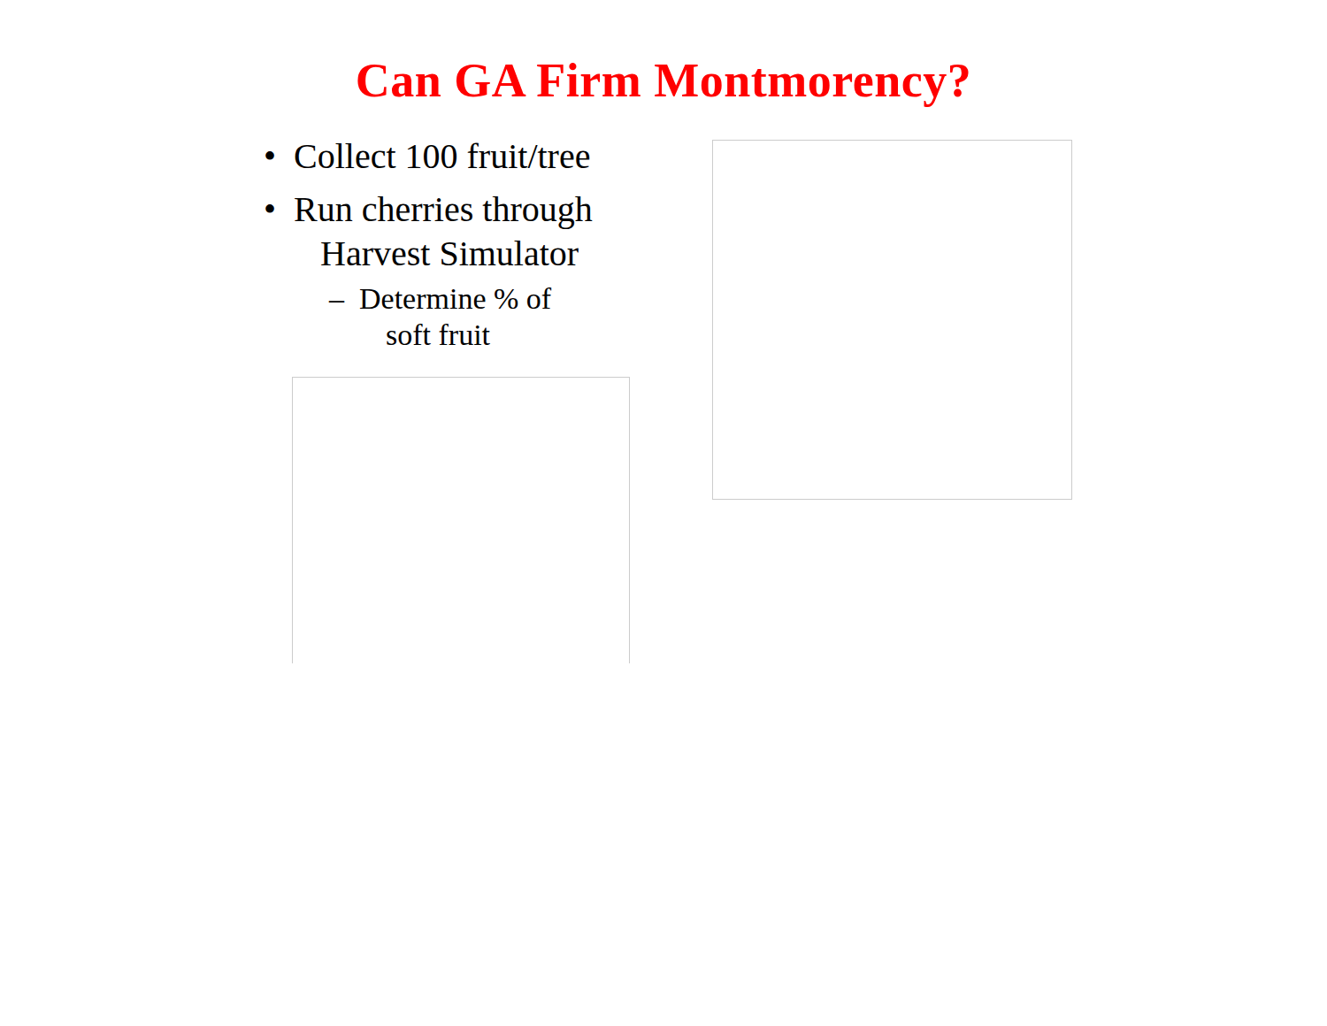Can GA Firm Montmorency?
Collect 100 fruit/tree
Run cherries through Harvest Simulator
Determine % of
soft fruit